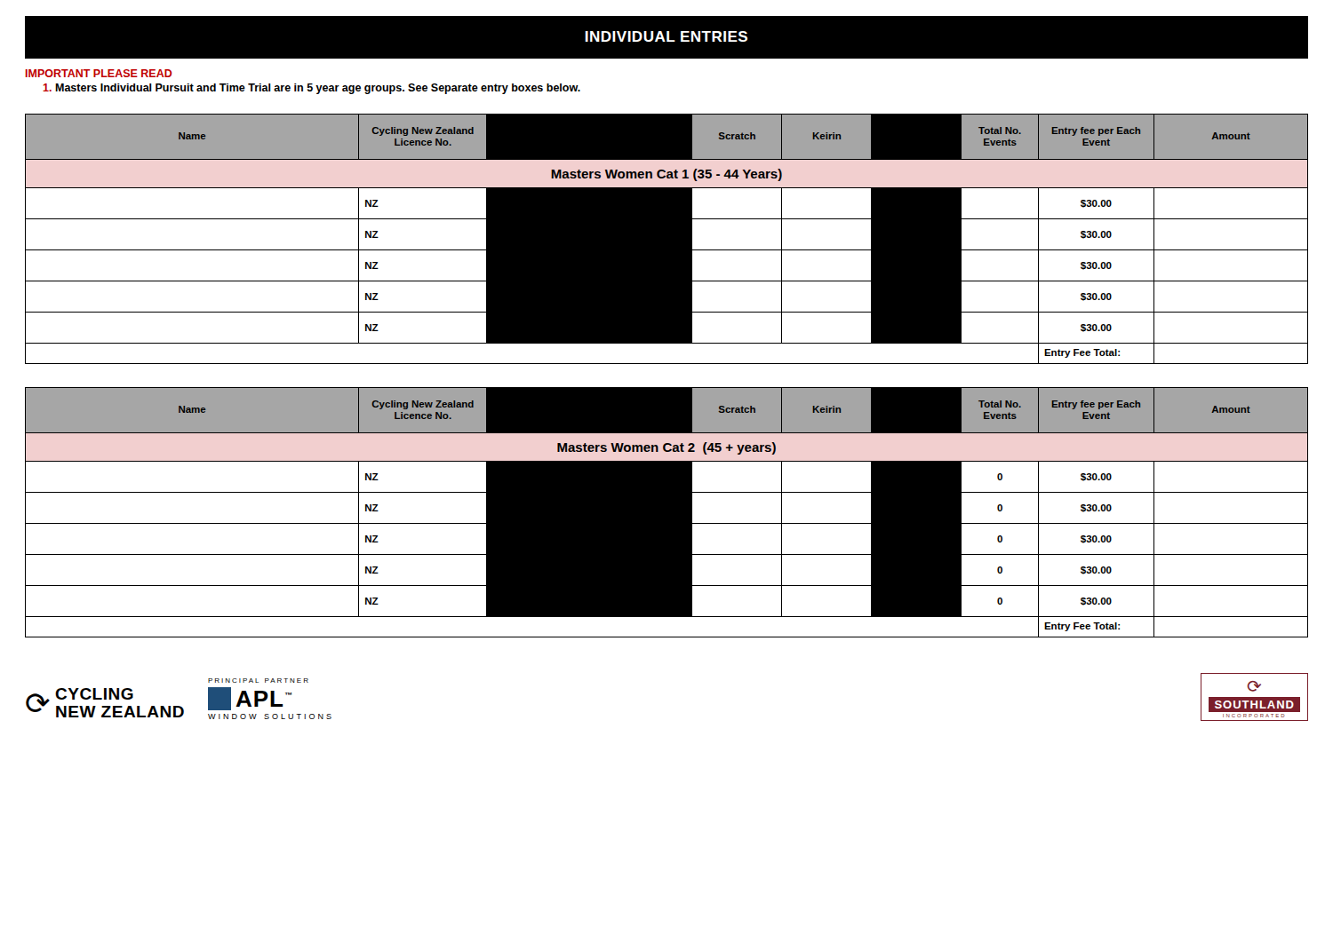INDIVIDUAL ENTRIES
IMPORTANT PLEASE READ
Masters Individual Pursuit and Time Trial are in 5 year age groups. See Separate entry boxes below.
| Masters Women Cat 1 (35 - 44 Years) |
| Name | Cycling New Zealand Licence No. | | Scratch | Keirin | | Total No. Events | Entry fee per Each Event | Amount |
| | NZ | | | | | | $30.00 | |
| | NZ | | | | | | $30.00 | |
| | NZ | | | | | | $30.00 | |
| | NZ | | | | | | $30.00 | |
| | NZ | | | | | | $30.00 | |
| | Entry Fee Total: | |
| Masters Women Cat 2 (45 + years) |
| Name | Cycling New Zealand Licence No. | | Scratch | Keirin | | Total No. Events | Entry fee per Each Event | Amount |
| | NZ | | | | | 0 | $30.00 | |
| | NZ | | | | | 0 | $30.00 | |
| | NZ | | | | | 0 | $30.00 | |
| | NZ | | | | | 0 | $30.00 | |
| | NZ | | | | | 0 | $30.00 | |
| | Entry Fee Total: | |
⟳ CYCLING
NEW ZEALAND
PRINCIPAL PARTNER
APL™
WINDOW SOLUTIONS
⟳
SOUTHLAND
INCORPORATED